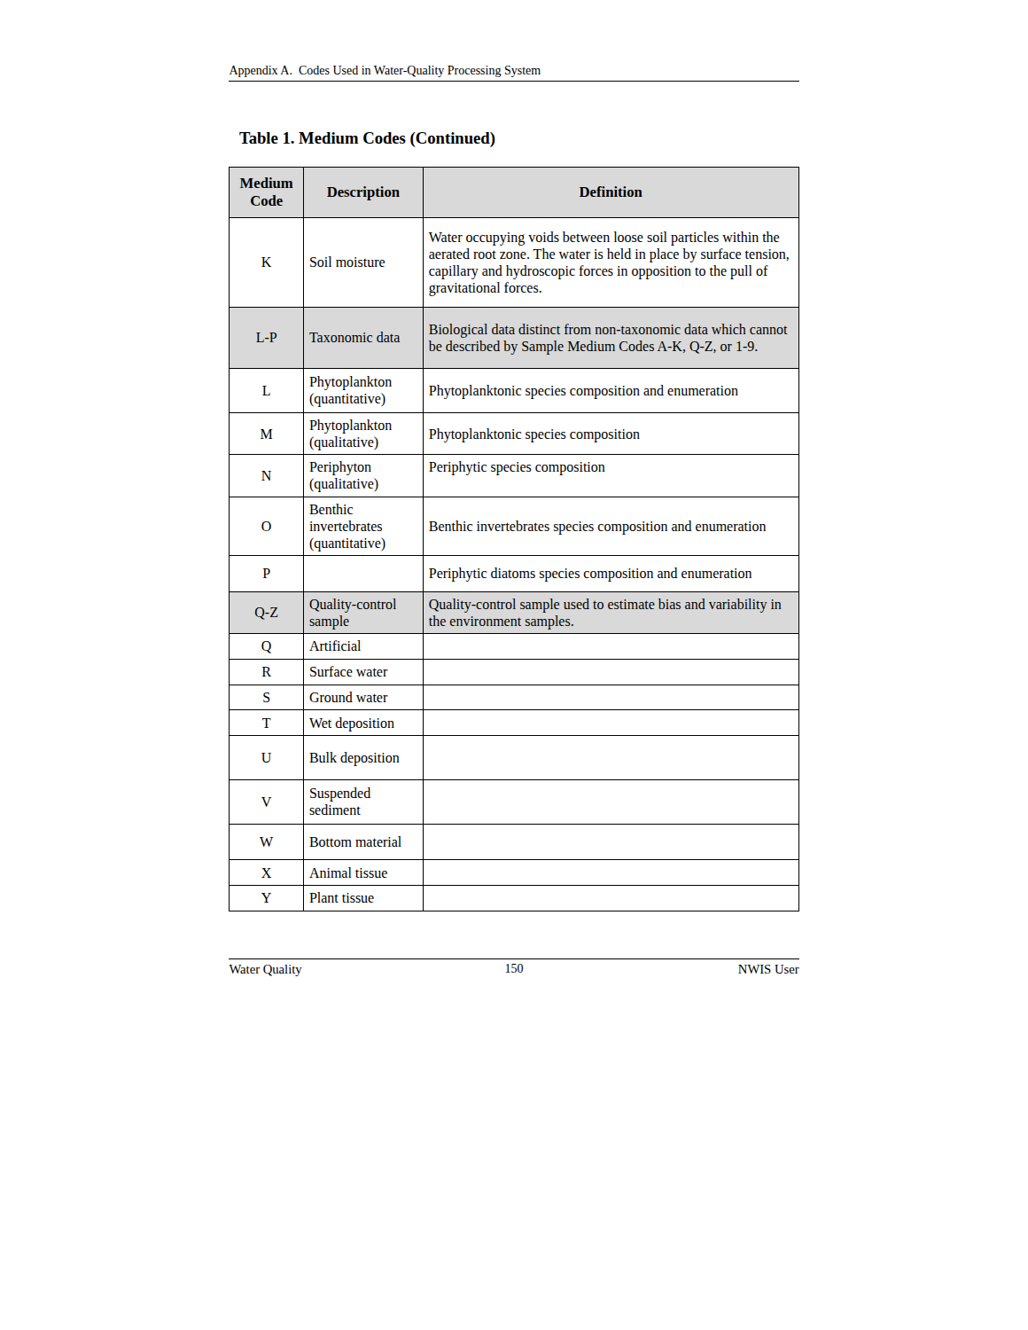Appendix A. Codes Used in Water-Quality Processing System
Table 1. Medium Codes (Continued)
| Medium Code | Description | Definition |
| --- | --- | --- |
| K | Soil moisture | Water occupying voids between loose soil particles within the aerated root zone. The water is held in place by surface tension, capillary and hydroscopic forces in opposition to the pull of gravitational forces. |
| L-P | Taxonomic data | Biological data distinct from non-taxonomic data which cannot be described by Sample Medium Codes A-K, Q-Z, or 1-9. |
| L | Phytoplankton (quantitative) | Phytoplanktonic species composition and enumeration |
| M | Phytoplankton (qualitative) | Phytoplanktonic species composition |
| N | Periphyton (qualitative) | Periphytic species composition |
| O | Benthic invertebrates (quantitative) | Benthic invertebrates species composition and enumeration |
| P | | Periphytic diatoms species composition and enumeration |
| Q-Z | Quality-control sample | Quality-control sample used to estimate bias and variability in the environment samples. |
| Q | Artificial | |
| R | Surface water | |
| S | Ground water | |
| T | Wet deposition | |
| U | Bulk deposition | |
| V | Suspended sediment | |
| W | Bottom material | |
| X | Animal tissue | |
| Y | Plant tissue | |
Water Quality
150
NWIS User